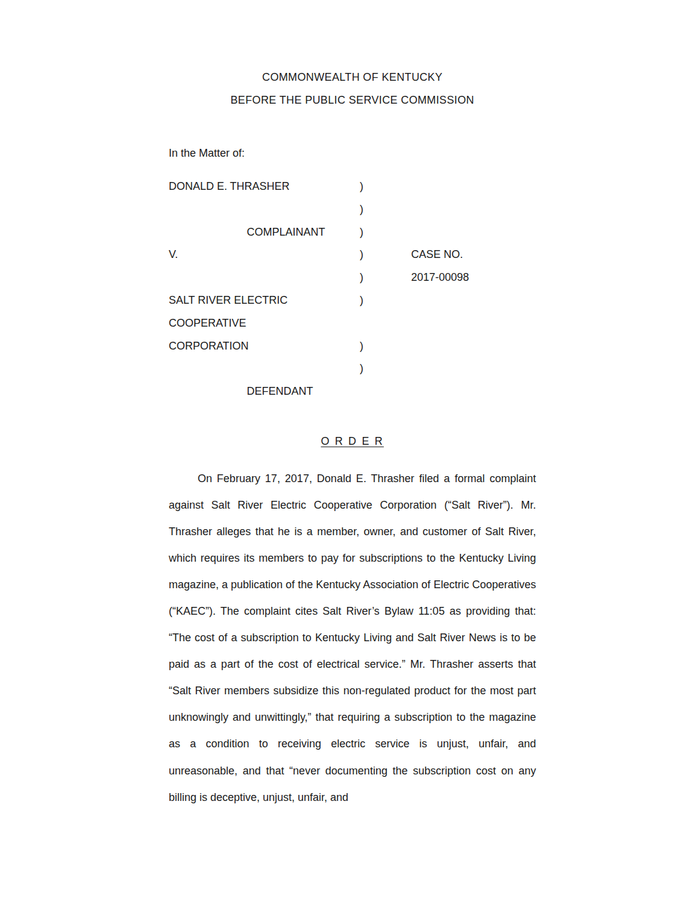COMMONWEALTH OF KENTUCKY
BEFORE THE PUBLIC SERVICE COMMISSION
In the Matter of:
| DONALD E. THRASHER | ) | |
| | ) | |
| COMPLAINANT | ) | |
| V. | ) | CASE NO. |
| | ) | 2017-00098 |
| SALT RIVER ELECTRIC COOPERATIVE | ) | |
| CORPORATION | ) | |
| | ) | |
| DEFENDANT | | |
O R D E R
On February 17, 2017, Donald E. Thrasher filed a formal complaint against Salt River Electric Cooperative Corporation (“Salt River”). Mr. Thrasher alleges that he is a member, owner, and customer of Salt River, which requires its members to pay for subscriptions to the Kentucky Living magazine, a publication of the Kentucky Association of Electric Cooperatives (“KAEC”). The complaint cites Salt River’s Bylaw 11:05 as providing that: “The cost of a subscription to Kentucky Living and Salt River News is to be paid as a part of the cost of electrical service.” Mr. Thrasher asserts that “Salt River members subsidize this non-regulated product for the most part unknowingly and unwittingly,” that requiring a subscription to the magazine as a condition to receiving electric service is unjust, unfair, and unreasonable, and that “never documenting the subscription cost on any billing is deceptive, unjust, unfair, and